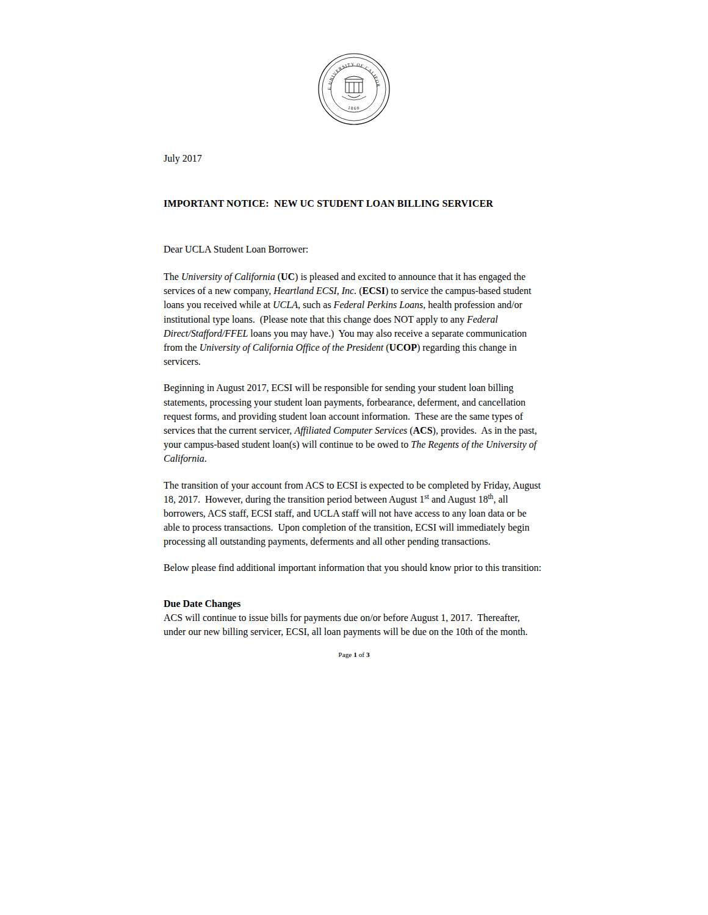THE UNIVERSITY OF CALIFORNIA 1868
July 2017
IMPORTANT NOTICE: NEW UC STUDENT LOAN BILLING SERVICER
Dear UCLA Student Loan Borrower:
The University of California (UC) is pleased and excited to announce that it has engaged the services of a new company, Heartland ECSI, Inc. (ECSI) to service the campus-based student loans you received while at UCLA, such as Federal Perkins Loans, health profession and/or institutional type loans. (Please note that this change does NOT apply to any Federal Direct/Stafford/FFEL loans you may have.) You may also receive a separate communication from the University of California Office of the President (UCOP) regarding this change in servicers.
Beginning in August 2017, ECSI will be responsible for sending your student loan billing statements, processing your student loan payments, forbearance, deferment, and cancellation request forms, and providing student loan account information. These are the same types of services that the current servicer, Affiliated Computer Services (ACS), provides. As in the past, your campus-based student loan(s) will continue to be owed to The Regents of the University of California.
The transition of your account from ACS to ECSI is expected to be completed by Friday, August 18, 2017. However, during the transition period between August 1st and August 18th, all borrowers, ACS staff, ECSI staff, and UCLA staff will not have access to any loan data or be able to process transactions. Upon completion of the transition, ECSI will immediately begin processing all outstanding payments, deferments and all other pending transactions.
Below please find additional important information that you should know prior to this transition:
Due Date Changes
ACS will continue to issue bills for payments due on/or before August 1, 2017. Thereafter, under our new billing servicer, ECSI, all loan payments will be due on the 10th of the month.
Page 1 of 3